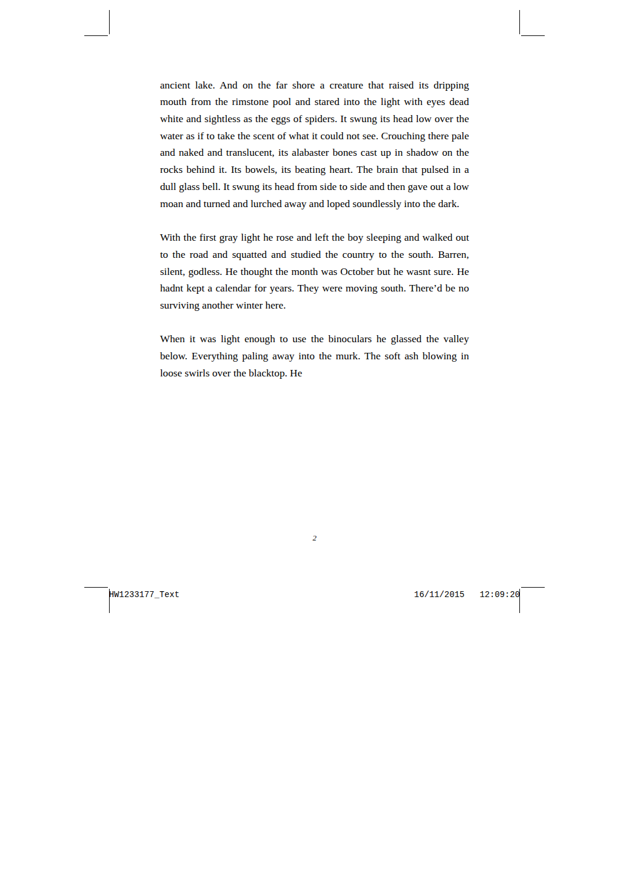ancient lake. And on the far shore a creature that raised its dripping mouth from the rimstone pool and stared into the light with eyes dead white and sightless as the eggs of spiders. It swung its head low over the water as if to take the scent of what it could not see. Crouching there pale and naked and translucent, its alabaster bones cast up in shadow on the rocks behind it. Its bowels, its beating heart. The brain that pulsed in a dull glass bell. It swung its head from side to side and then gave out a low moan and turned and lurched away and loped soundlessly into the dark.
With the first gray light he rose and left the boy sleeping and walked out to the road and squatted and studied the country to the south. Barren, silent, godless. He thought the month was October but he wasnt sure. He hadnt kept a calendar for years. They were moving south. There’d be no surviving another winter here.
When it was light enough to use the binoculars he glassed the valley below. Everything paling away into the murk. The soft ash blowing in loose swirls over the blacktop. He
2
HW1233177_Text 16/11/2015 12:09:20